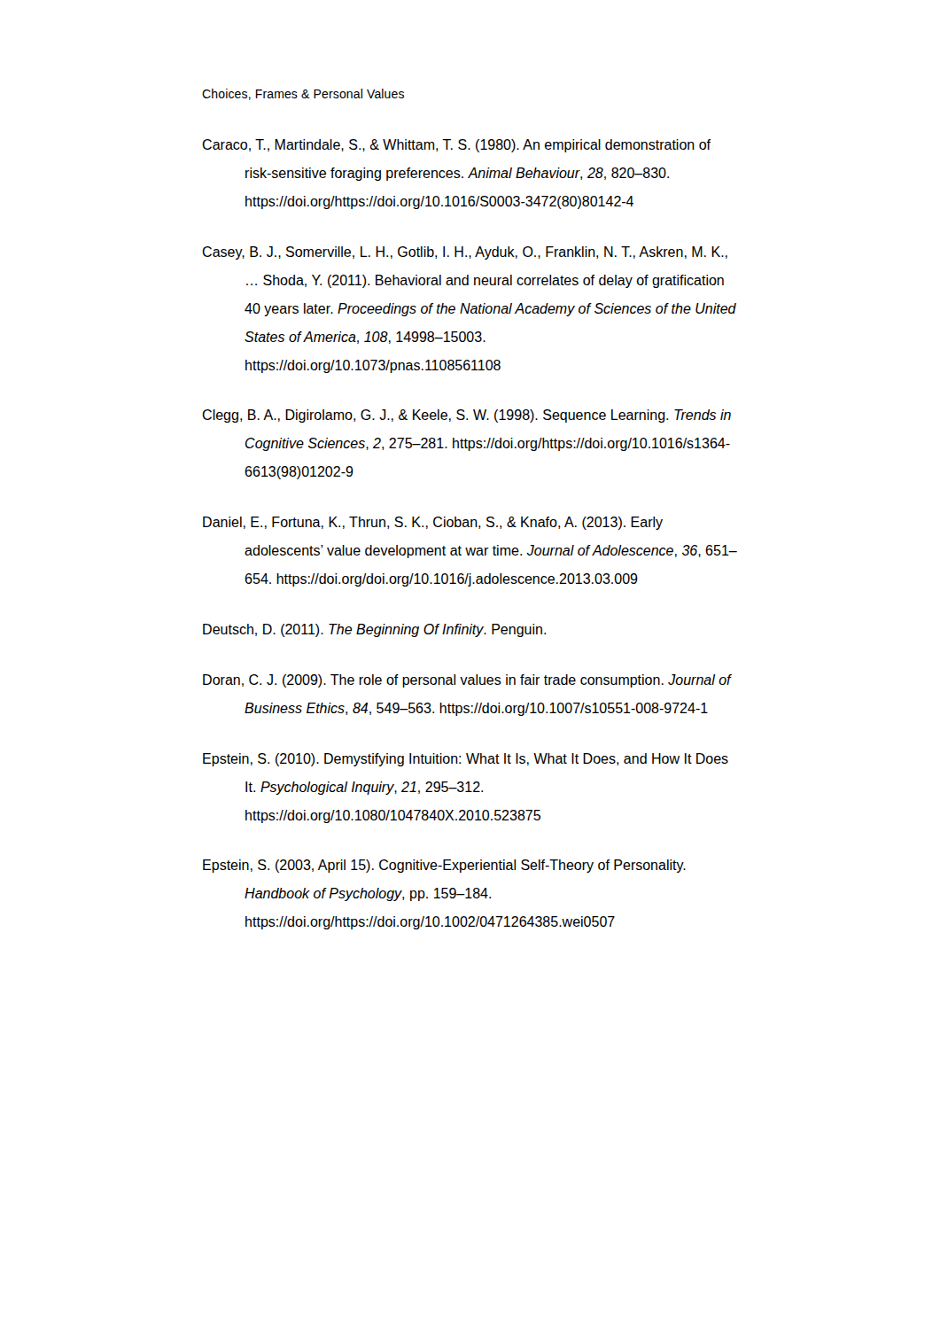Choices, Frames & Personal Values
Caraco, T., Martindale, S., & Whittam, T. S. (1980). An empirical demonstration of risk-sensitive foraging preferences. Animal Behaviour, 28, 820–830. https://doi.org/https://doi.org/10.1016/S0003-3472(80)80142-4
Casey, B. J., Somerville, L. H., Gotlib, I. H., Ayduk, O., Franklin, N. T., Askren, M. K., … Shoda, Y. (2011). Behavioral and neural correlates of delay of gratification 40 years later. Proceedings of the National Academy of Sciences of the United States of America, 108, 14998–15003. https://doi.org/10.1073/pnas.1108561108
Clegg, B. A., Digirolamo, G. J., & Keele, S. W. (1998). Sequence Learning. Trends in Cognitive Sciences, 2, 275–281. https://doi.org/https://doi.org/10.1016/s1364-6613(98)01202-9
Daniel, E., Fortuna, K., Thrun, S. K., Cioban, S., & Knafo, A. (2013). Early adolescents’ value development at war time. Journal of Adolescence, 36, 651–654. https://doi.org/doi.org/10.1016/j.adolescence.2013.03.009
Deutsch, D. (2011). The Beginning Of Infinity. Penguin.
Doran, C. J. (2009). The role of personal values in fair trade consumption. Journal of Business Ethics, 84, 549–563. https://doi.org/10.1007/s10551-008-9724-1
Epstein, S. (2010). Demystifying Intuition: What It Is, What It Does, and How It Does It. Psychological Inquiry, 21, 295–312. https://doi.org/10.1080/1047840X.2010.523875
Epstein, S. (2003, April 15). Cognitive-Experiential Self-Theory of Personality. Handbook of Psychology, pp. 159–184. https://doi.org/https://doi.org/10.1002/0471264385.wei0507